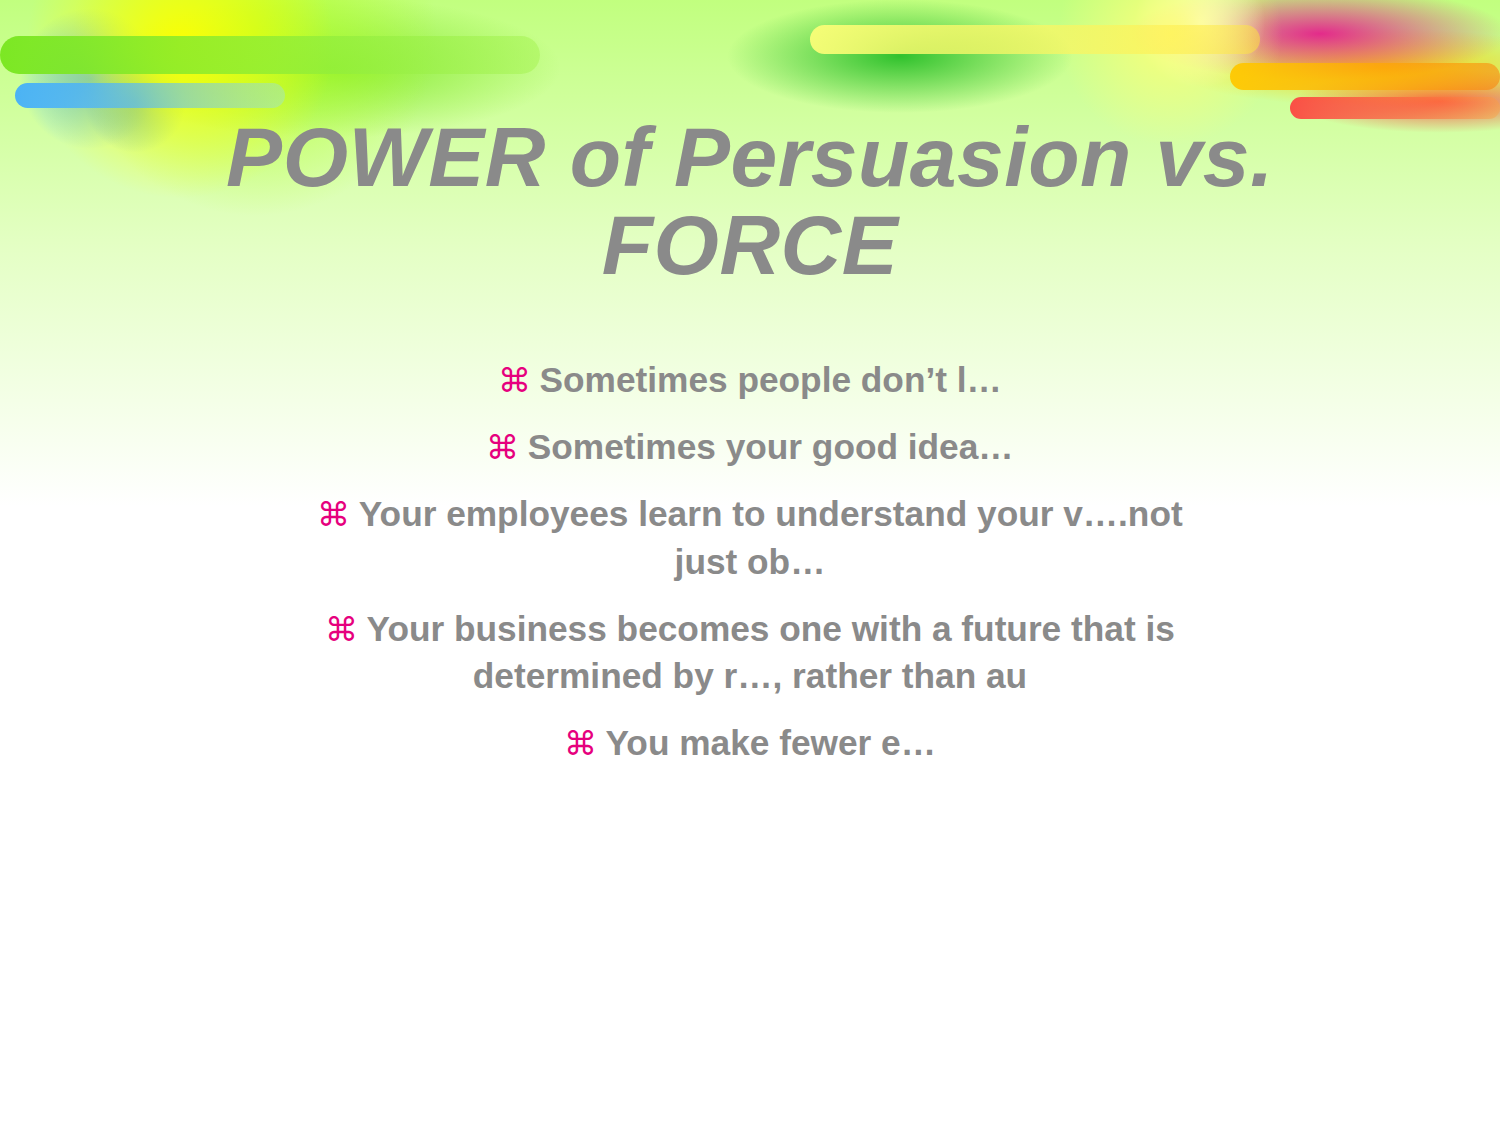POWER of Persuasion vs. FORCE
⌘Sometimes people don’t l…
⌘Sometimes your good idea…
⌘Your employees learn to understand your v….not just ob…
⌘Your business becomes one with a future that is determined by r…, rather than au
⌘You make fewer e…